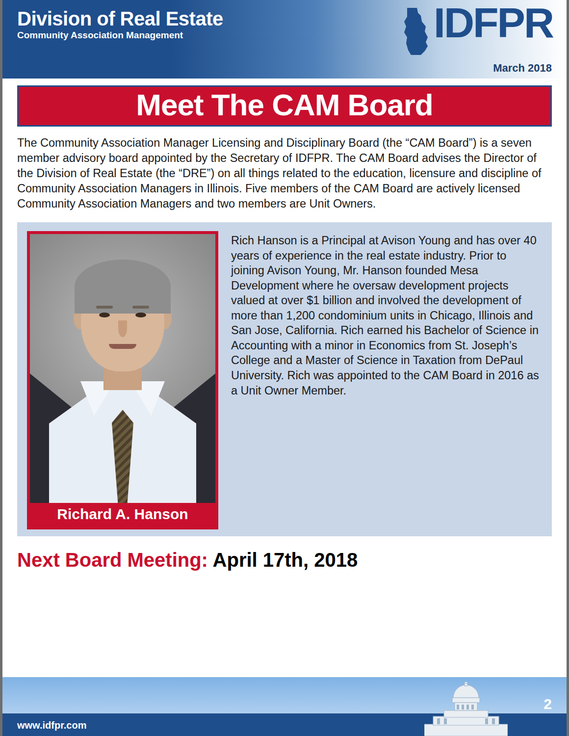Division of Real Estate
Community Association Management
IDFPR
March 2018
Meet The CAM Board
The Community Association Manager Licensing and Disciplinary Board (the “CAM Board”) is a seven member advisory board appointed by the Secretary of IDFPR. The CAM Board advises the Director of the Division of Real Estate (the “DRE”) on all things related to the education, licensure and discipline of Community Association Managers in Illinois. Five members of the CAM Board are actively licensed Community Association Managers and two members are Unit Owners.
Richard A. Hanson
Rich Hanson is a Principal at Avison Young and has over 40 years of experience in the real estate industry. Prior to joining Avison Young, Mr. Hanson founded Mesa Development where he oversaw development projects valued at over $1 billion and involved the development of more than 1,200 condominium units in Chicago, Illinois and San Jose, California. Rich earned his Bachelor of Science in Accounting with a minor in Economics from St. Joseph’s College and a Master of Science in Taxation from DePaul University. Rich was appointed to the CAM Board in 2016 as a Unit Owner Member.
Next Board Meeting: April 17th, 2018
2
www.idfpr.com